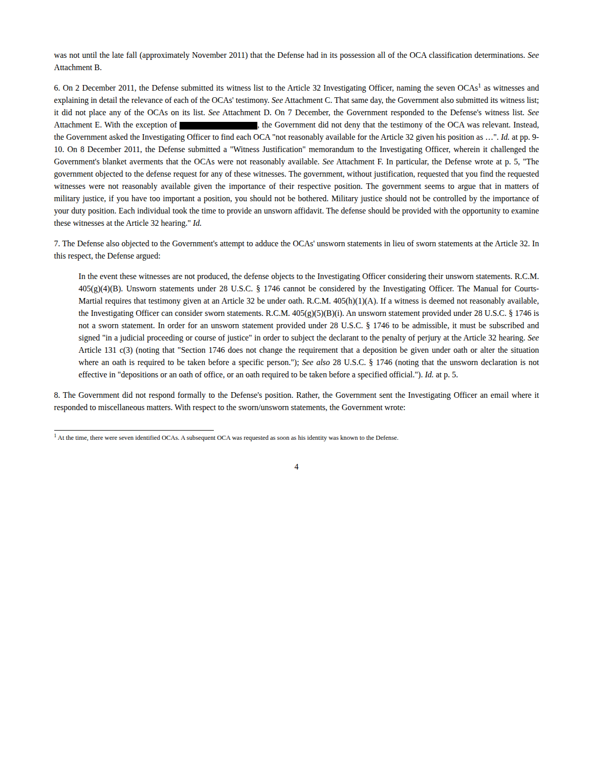was not until the late fall (approximately November 2011) that the Defense had in its possession all of the OCA classification determinations. See Attachment B.
6. On 2 December 2011, the Defense submitted its witness list to the Article 32 Investigating Officer, naming the seven OCAs1 as witnesses and explaining in detail the relevance of each of the OCAs' testimony. See Attachment C. That same day, the Government also submitted its witness list; it did not place any of the OCAs on its list. See Attachment D. On 7 December, the Government responded to the Defense's witness list. See Attachment E. With the exception of , the Government did not deny that the testimony of the OCA was relevant. Instead, the Government asked the Investigating Officer to find each OCA "not reasonably available for the Article 32 given his position as …". Id. at pp. 9-10. On 8 December 2011, the Defense submitted a "Witness Justification" memorandum to the Investigating Officer, wherein it challenged the Government's blanket averments that the OCAs were not reasonably available. See Attachment F. In particular, the Defense wrote at p. 5, "The government objected to the defense request for any of these witnesses. The government, without justification, requested that you find the requested witnesses were not reasonably available given the importance of their respective position. The government seems to argue that in matters of military justice, if you have too important a position, you should not be bothered. Military justice should not be controlled by the importance of your duty position. Each individual took the time to provide an unsworn affidavit. The defense should be provided with the opportunity to examine these witnesses at the Article 32 hearing." Id.
7. The Defense also objected to the Government's attempt to adduce the OCAs' unsworn statements in lieu of sworn statements at the Article 32. In this respect, the Defense argued:
In the event these witnesses are not produced, the defense objects to the Investigating Officer considering their unsworn statements. R.C.M. 405(g)(4)(B). Unsworn statements under 28 U.S.C. § 1746 cannot be considered by the Investigating Officer. The Manual for Courts-Martial requires that testimony given at an Article 32 be under oath. R.C.M. 405(h)(1)(A). If a witness is deemed not reasonably available, the Investigating Officer can consider sworn statements. R.C.M. 405(g)(5)(B)(i). An unsworn statement provided under 28 U.S.C. § 1746 is not a sworn statement. In order for an unsworn statement provided under 28 U.S.C. § 1746 to be admissible, it must be subscribed and signed "in a judicial proceeding or course of justice" in order to subject the declarant to the penalty of perjury at the Article 32 hearing. See Article 131 c(3) (noting that "Section 1746 does not change the requirement that a deposition be given under oath or alter the situation where an oath is required to be taken before a specific person."); See also 28 U.S.C. § 1746 (noting that the unsworn declaration is not effective in "depositions or an oath of office, or an oath required to be taken before a specified official."). Id. at p. 5.
8. The Government did not respond formally to the Defense's position. Rather, the Government sent the Investigating Officer an email where it responded to miscellaneous matters. With respect to the sworn/unsworn statements, the Government wrote:
1 At the time, there were seven identified OCAs. A subsequent OCA was requested as soon as his identity was known to the Defense.
4